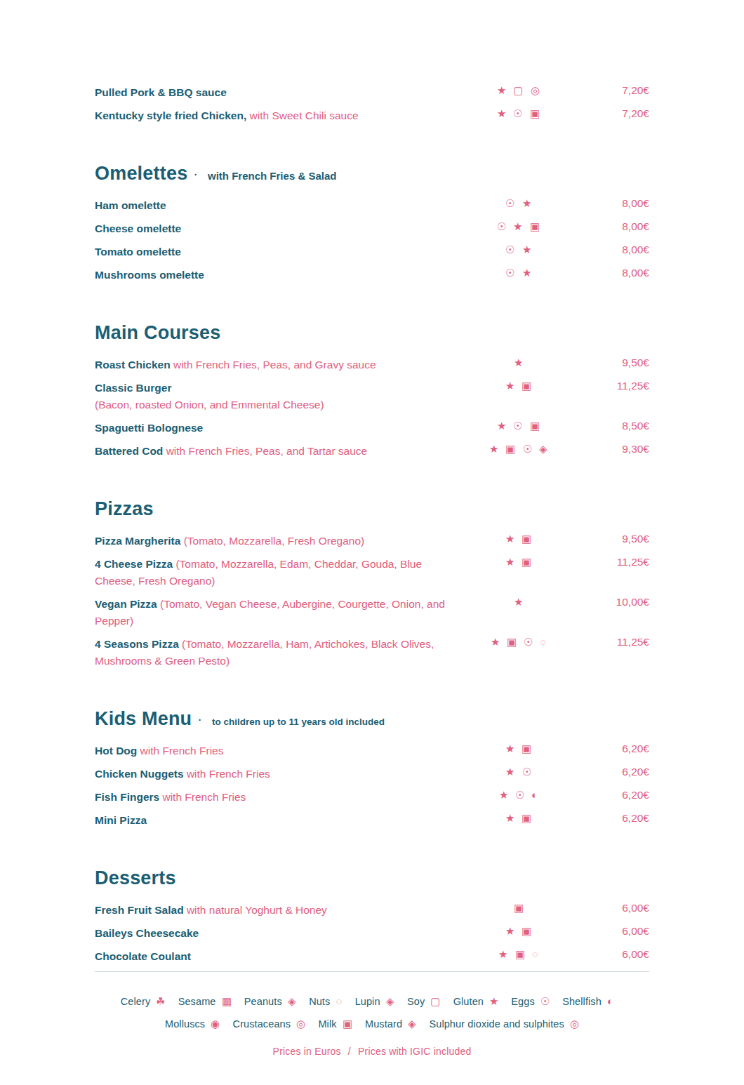| Pulled Pork & BBQ sauce | ★ ▢ ◎ | 7,20€ |
| Kentucky style fried Chicken, with Sweet Chili sauce | ★ ☉ ▣ | 7,20€ |
Omelettes
·with French Fries & Salad
| Ham omelette | ☉ ★ | 8,00€ |
| Cheese omelette | ☉ ★ ▣ | 8,00€ |
| Tomato omelette | ☉ ★ | 8,00€ |
| Mushrooms omelette | ☉ ★ | 8,00€ |
Main Courses
| Roast Chicken with French Fries, Peas, and Gravy sauce | ★ | 9,50€ |
| Classic Burger (Bacon, roasted Onion, and Emmental Cheese) | ★ ▣ | 11,25€ |
| Spaguetti Bolognese | ★ ☉ ▣ | 8,50€ |
| Battered Cod with French Fries, Peas, and Tartar sauce | ★ ▣ ☉ ◈ | 9,30€ |
Pizzas
| Pizza Margherita (Tomato, Mozzarella, Fresh Oregano) | ★ ▣ | 9,50€ |
| 4 Cheese Pizza (Tomato, Mozzarella, Edam, Cheddar, Gouda, Blue Cheese, Fresh Oregano) | ★ ▣ | 11,25€ |
| Vegan Pizza (Tomato, Vegan Cheese, Aubergine, Courgette, Onion, and Pepper) | ★ | 10,00€ |
| 4 Seasons Pizza (Tomato, Mozzarella, Ham, Artichokes, Black Olives, Mushrooms & Green Pesto) | ★ ▣ ☉ ◌ | 11,25€ |
Kids Menu
·to children up to 11 years old included
| Hot Dog with French Fries | ★ ▣ | 6,20€ |
| Chicken Nuggets with French Fries | ★ ☉ | 6,20€ |
| Fish Fingers with French Fries | ★ ☉ ◐ | 6,20€ |
| Mini Pizza | ★ ▣ | 6,20€ |
Desserts
| Fresh Fruit Salad with natural Yoghurt & Honey | ▣ | 6,00€ |
| Baileys Cheesecake | ★ ▣ | 6,00€ |
| Chocolate Coulant | ★ ▣ ◌ | 6,00€ |
Celery ☘ Sesame ▦ Peanuts ◈ Nuts ◌ Lupin ◈ Soy ▢ Gluten ★ Eggs ☉ Shellfish ◐
Molluscs ◉ Crustaceans ◎ Milk ▣ Mustard ◈ Sulphur dioxide and sulphites ◎
Prices in Euros / Prices with IGIC included